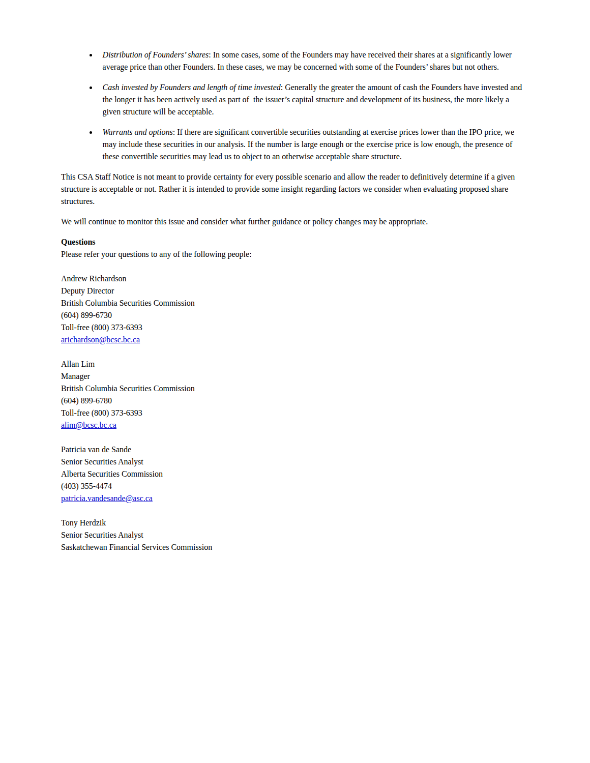Distribution of Founders’ shares: In some cases, some of the Founders may have received their shares at a significantly lower average price than other Founders. In these cases, we may be concerned with some of the Founders’ shares but not others.
Cash invested by Founders and length of time invested: Generally the greater the amount of cash the Founders have invested and the longer it has been actively used as part of the issuer’s capital structure and development of its business, the more likely a given structure will be acceptable.
Warrants and options: If there are significant convertible securities outstanding at exercise prices lower than the IPO price, we may include these securities in our analysis. If the number is large enough or the exercise price is low enough, the presence of these convertible securities may lead us to object to an otherwise acceptable share structure.
This CSA Staff Notice is not meant to provide certainty for every possible scenario and allow the reader to definitively determine if a given structure is acceptable or not. Rather it is intended to provide some insight regarding factors we consider when evaluating proposed share structures.
We will continue to monitor this issue and consider what further guidance or policy changes may be appropriate.
Questions
Please refer your questions to any of the following people:
Andrew Richardson
Deputy Director
British Columbia Securities Commission
(604) 899-6730
Toll-free (800) 373-6393
arichardson@bcsc.bc.ca
Allan Lim
Manager
British Columbia Securities Commission
(604) 899-6780
Toll-free (800) 373-6393
alim@bcsc.bc.ca
Patricia van de Sande
Senior Securities Analyst
Alberta Securities Commission
(403) 355-4474
patricia.vandesande@asc.ca
Tony Herdzik
Senior Securities Analyst
Saskatchewan Financial Services Commission